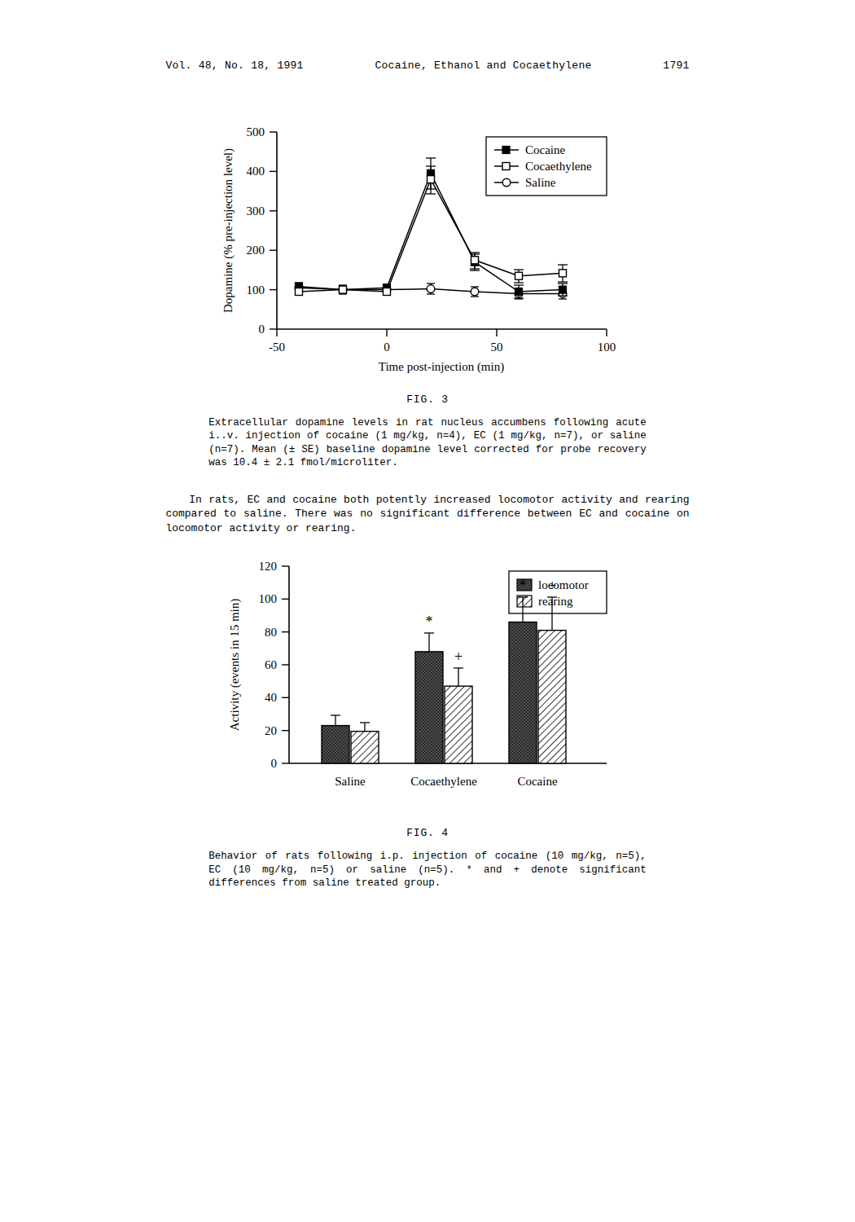Vol. 48, No. 18, 1991
Cocaine, Ethanol and Cocaethylene
1791
0 100 200 300 400 500 -50 0 50 100 Time post-injection (min) Dopamine (% pre-injection level) Cocaine Cocaethylene Saline
FIG. 3
Extracellular dopamine levels in rat nucleus accumbens following acute i..v. injection of cocaine (1 mg/kg, n=4), EC (1 mg/kg, n=7), or saline (n=7). Mean (± SE) baseline dopamine level corrected for probe recovery was 10.4 ± 2.1 fmol/microliter.
In rats, EC and cocaine both potently increased locomotor activity and rearing compared to saline. There was no significant difference between EC and cocaine on locomotor activity or rearing.
0 20 40 60 80 100 120 Activity (events in 15 min) locomotor rearing Saline * + Cocaethylene * + Cocaine
FIG. 4
Behavior of rats following i.p. injection of cocaine (10 mg/kg, n=5), EC (10 mg/kg, n=5) or saline (n=5). * and + denote significant differences from saline treated group.